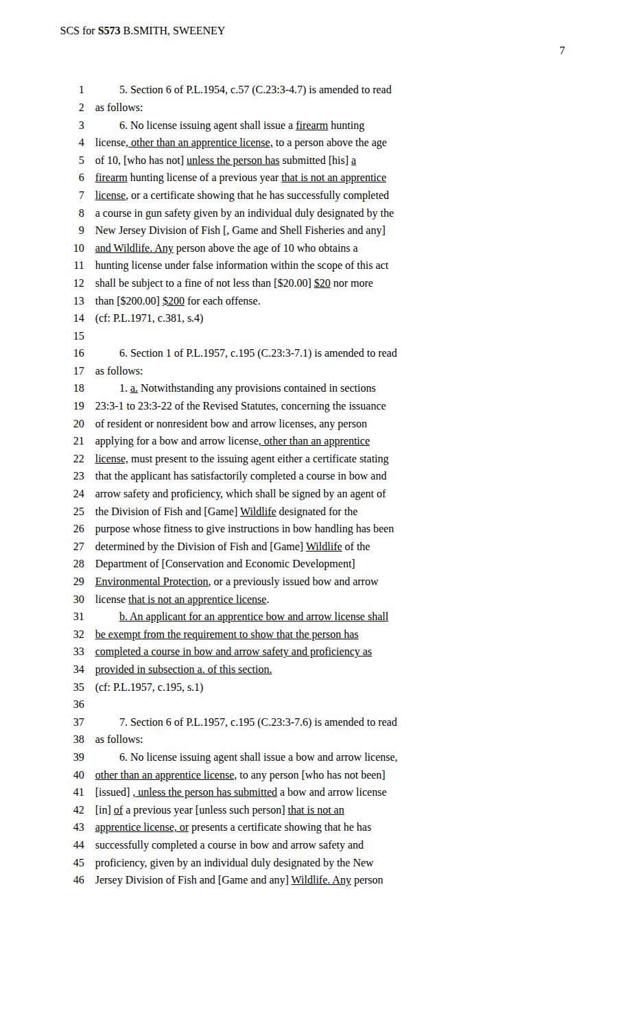SCS for S573 B.SMITH, SWEENEY
7
5. Section 6 of P.L.1954, c.57 (C.23:3-4.7) is amended to read
as follows:
6. No license issuing agent shall issue a firearm hunting
license, other than an apprentice license, to a person above the age
of 10, who has not unless the person has submitted his a
firearm hunting license of a previous year that is not an apprentice
license, or a certificate showing that he has successfully completed
a course in gun safety given by an individual duly designated by the
New Jersey Division of Fish , Game and Shell Fisheries and any
and Wildlife. Any person above the age of 10 who obtains a
hunting license under false information within the scope of this act
shall be subject to a fine of not less than $20.00 $20 nor more
than $200.00 $200 for each offense.
(cf: P.L.1971, c.381, s.4)
6. Section 1 of P.L.1957, c.195 (C.23:3-7.1) is amended to read
as follows:
1. a. Notwithstanding any provisions contained in sections
23:3-1 to 23:3-22 of the Revised Statutes, concerning the issuance
of resident or nonresident bow and arrow licenses, any person
applying for a bow and arrow license, other than an apprentice
license, must present to the issuing agent either a certificate stating
that the applicant has satisfactorily completed a course in bow and
arrow safety and proficiency, which shall be signed by an agent of
the Division of Fish and Game Wildlife designated for the
purpose whose fitness to give instructions in bow handling has been
determined by the Division of Fish and Game Wildlife of the
Department of Conservation and Economic Development
Environmental Protection, or a previously issued bow and arrow
license that is not an apprentice license.
b. An applicant for an apprentice bow and arrow license shall
be exempt from the requirement to show that the person has
completed a course in bow and arrow safety and proficiency as
provided in subsection a. of this section.
(cf: P.L.1957, c.195, s.1)
7. Section 6 of P.L.1957, c.195 (C.23:3-7.6) is amended to read
as follows:
6. No license issuing agent shall issue a bow and arrow license,
other than an apprentice license, to any person who has not been
issued , unless the person has submitted a bow and arrow license
in of a previous year unless such person that is not an
apprentice license, or presents a certificate showing that he has
successfully completed a course in bow and arrow safety and
proficiency, given by an individual duly designated by the New
Jersey Division of Fish and Game and any Wildlife. Any person